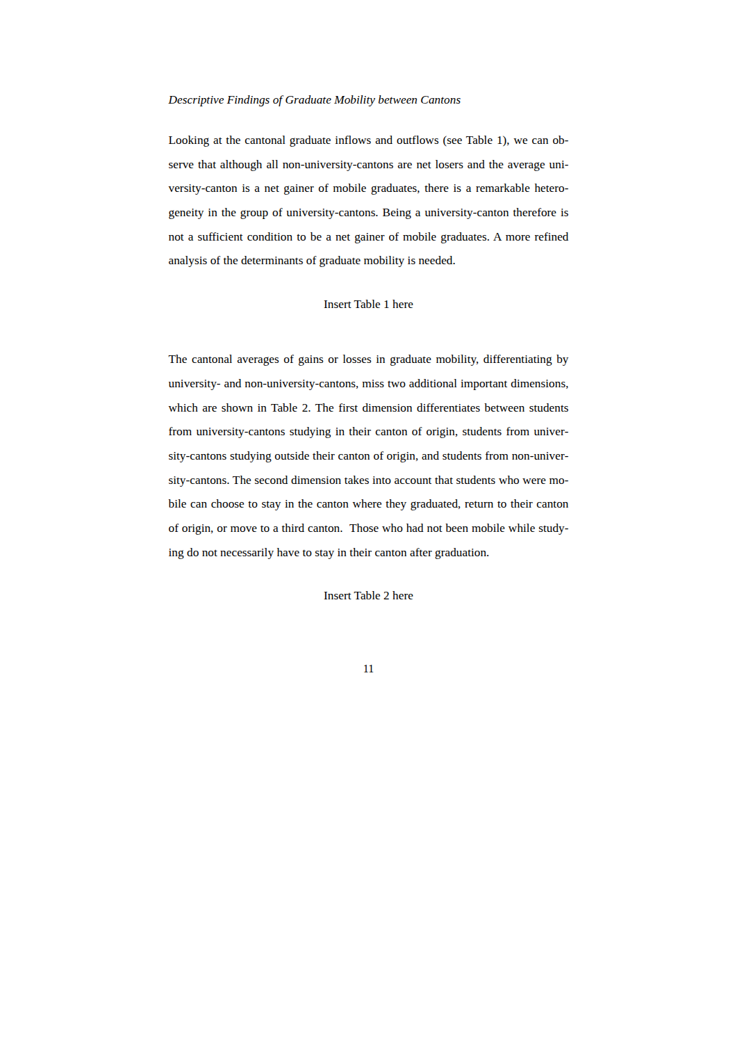Descriptive Findings of Graduate Mobility between Cantons
Looking at the cantonal graduate inflows and outflows (see Table 1), we can observe that although all non-university-cantons are net losers and the average university-canton is a net gainer of mobile graduates, there is a remarkable heterogeneity in the group of university-cantons. Being a university-canton therefore is not a sufficient condition to be a net gainer of mobile graduates. A more refined analysis of the determinants of graduate mobility is needed.
Insert Table 1 here
The cantonal averages of gains or losses in graduate mobility, differentiating by university- and non-university-cantons, miss two additional important dimensions, which are shown in Table 2. The first dimension differentiates between students from university-cantons studying in their canton of origin, students from university-cantons studying outside their canton of origin, and students from non-university-cantons. The second dimension takes into account that students who were mobile can choose to stay in the canton where they graduated, return to their canton of origin, or move to a third canton. Those who had not been mobile while studying do not necessarily have to stay in their canton after graduation.
Insert Table 2 here
11